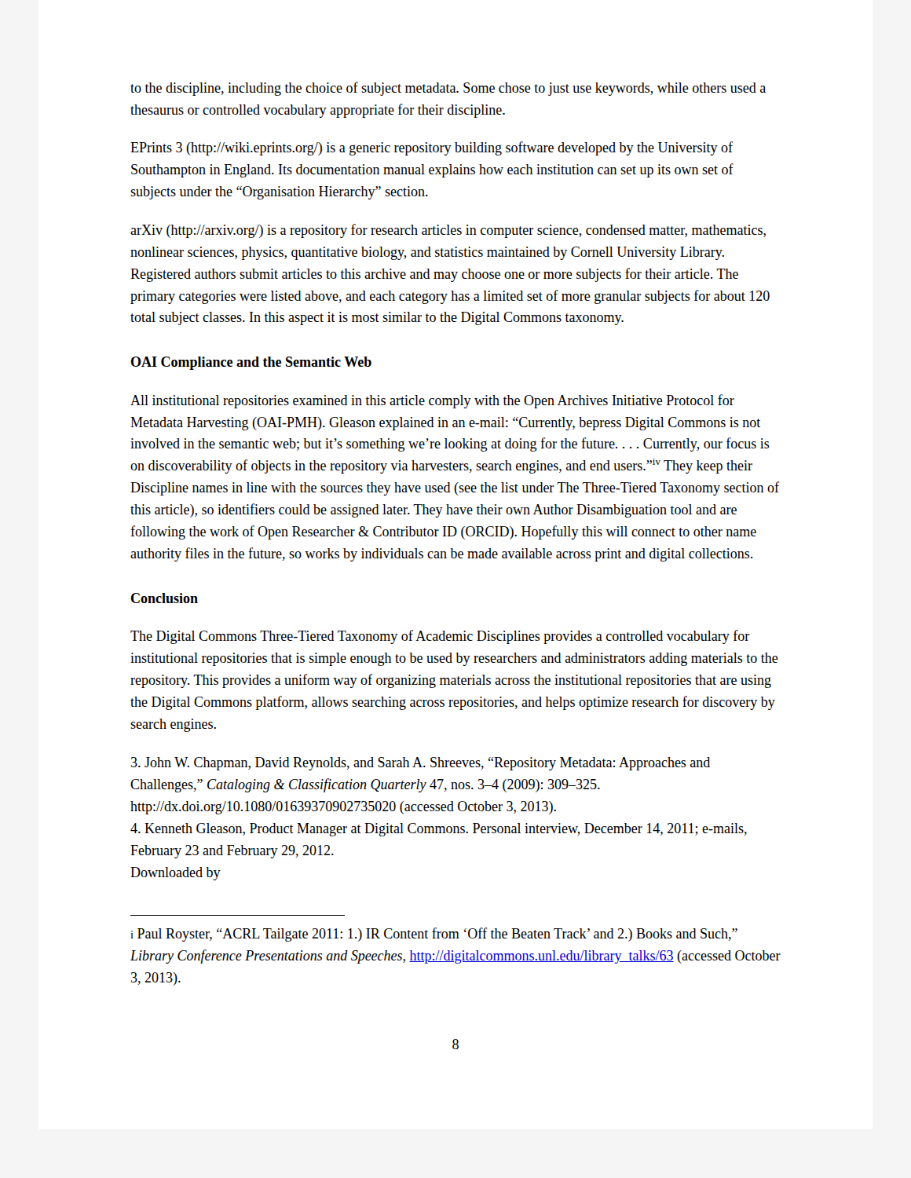to the discipline, including the choice of subject metadata. Some chose to just use keywords, while others used a thesaurus or controlled vocabulary appropriate for their discipline.
EPrints 3 (http://wiki.eprints.org/) is a generic repository building software developed by the University of Southampton in England. Its documentation manual explains how each institution can set up its own set of subjects under the “Organisation Hierarchy” section.
arXiv (http://arxiv.org/) is a repository for research articles in computer science, condensed matter, mathematics, nonlinear sciences, physics, quantitative biology, and statistics maintained by Cornell University Library. Registered authors submit articles to this archive and may choose one or more subjects for their article. The primary categories were listed above, and each category has a limited set of more granular subjects for about 120 total subject classes. In this aspect it is most similar to the Digital Commons taxonomy.
OAI Compliance and the Semantic Web
All institutional repositories examined in this article comply with the Open Archives Initiative Protocol for Metadata Harvesting (OAI-PMH). Gleason explained in an e-mail: “Currently, bepress Digital Commons is not involved in the semantic web; but it’s something we’re looking at doing for the future. . . . Currently, our focus is on discoverability of objects in the repository via harvesters, search engines, and end users.”iv They keep their Discipline names in line with the sources they have used (see the list under The Three-Tiered Taxonomy section of this article), so identifiers could be assigned later. They have their own Author Disambiguation tool and are following the work of Open Researcher & Contributor ID (ORCID). Hopefully this will connect to other name authority files in the future, so works by individuals can be made available across print and digital collections.
Conclusion
The Digital Commons Three-Tiered Taxonomy of Academic Disciplines provides a controlled vocabulary for institutional repositories that is simple enough to be used by researchers and administrators adding materials to the repository. This provides a uniform way of organizing materials across the institutional repositories that are using the Digital Commons platform, allows searching across repositories, and helps optimize research for discovery by search engines.
3. John W. Chapman, David Reynolds, and Sarah A. Shreeves, “Repository Metadata: Approaches and Challenges,” Cataloging & Classification Quarterly 47, nos. 3–4 (2009): 309–325. http://dx.doi.org/10.1080/01639370902735020 (accessed October 3, 2013).
4. Kenneth Gleason, Product Manager at Digital Commons. Personal interview, December 14, 2011; e-mails, February 23 and February 29, 2012.
Downloaded by
i Paul Royster, “ACRL Tailgate 2011: 1.) IR Content from ‘Off the Beaten Track’ and 2.) Books and Such,” Library Conference Presentations and Speeches, http://digitalcommons.unl.edu/library_talks/63 (accessed October 3, 2013).
8